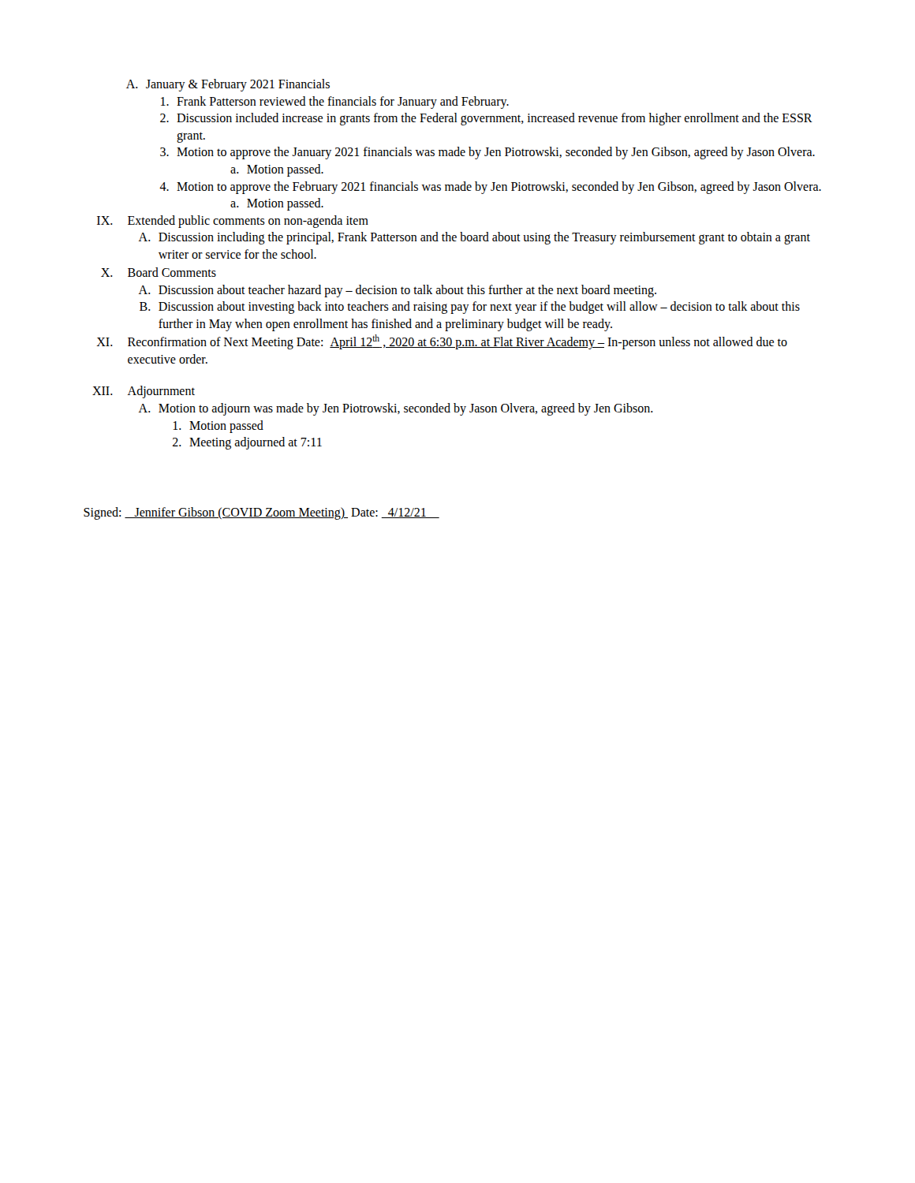January & February 2021 Financials
Frank Patterson reviewed the financials for January and February.
Discussion included increase in grants from the Federal government, increased revenue from higher enrollment and the ESSR grant.
Motion to approve the January 2021 financials was made by Jen Piotrowski, seconded by Jen Gibson, agreed by Jason Olvera.
Motion passed.
Motion to approve the February 2021 financials was made by Jen Piotrowski, seconded by Jen Gibson, agreed by Jason Olvera.
Motion passed.
Extended public comments on non-agenda item
Discussion including the principal, Frank Patterson and the board about using the Treasury reimbursement grant to obtain a grant writer or service for the school.
Board Comments
Discussion about teacher hazard pay – decision to talk about this further at the next board meeting.
Discussion about investing back into teachers and raising pay for next year if the budget will allow – decision to talk about this further in May when open enrollment has finished and a preliminary budget will be ready.
Reconfirmation of Next Meeting Date: April 12th , 2020 at 6:30 p.m. at Flat River Academy – In-person unless not allowed due to executive order.
Adjournment
Motion to adjourn was made by Jen Piotrowski, seconded by Jason Olvera, agreed by Jen Gibson.
Motion passed
Meeting adjourned at 7:11
Signed: Jennifer Gibson (COVID Zoom Meeting) Date: 4/12/21